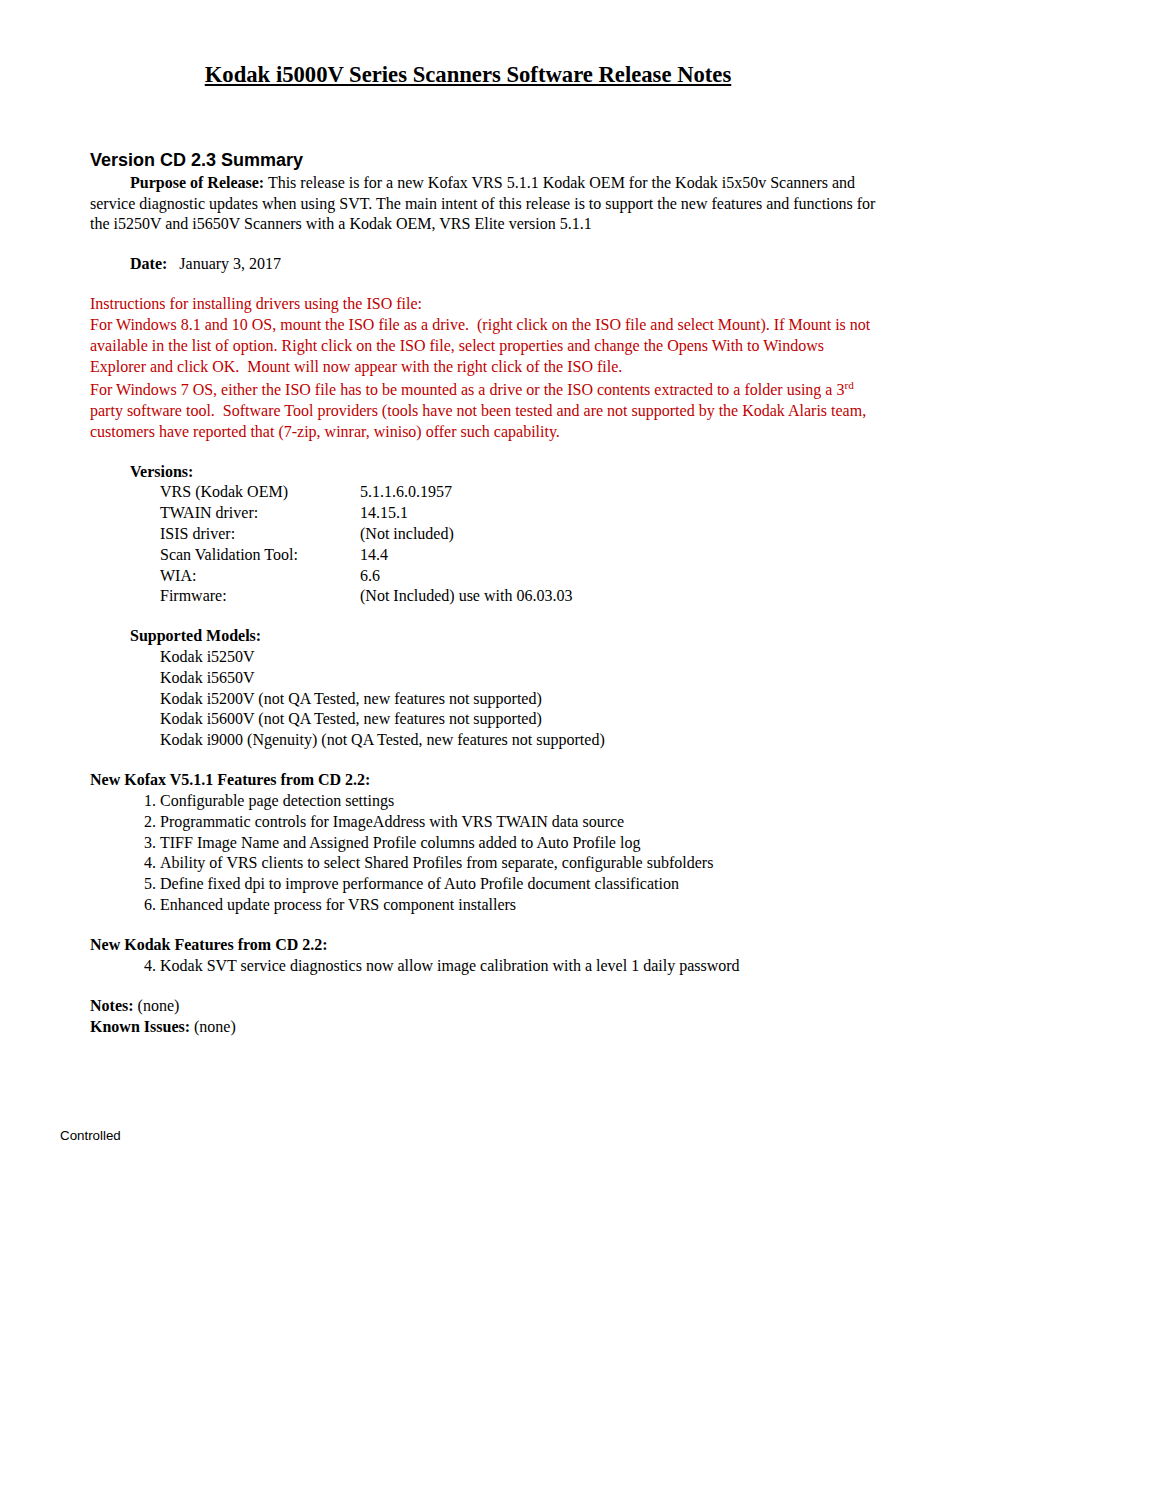Kodak i5000V Series Scanners Software Release Notes
Version CD 2.3 Summary
Purpose of Release: This release is for a new Kofax VRS 5.1.1 Kodak OEM for the Kodak i5x50v Scanners and service diagnostic updates when using SVT. The main intent of this release is to support the new features and functions for the i5250V and i5650V Scanners with a Kodak OEM, VRS Elite version 5.1.1
Date: January 3, 2017
Instructions for installing drivers using the ISO file:
For Windows 8.1 and 10 OS, mount the ISO file as a drive. (right click on the ISO file and select Mount). If Mount is not available in the list of option. Right click on the ISO file, select properties and change the Opens With to Windows Explorer and click OK. Mount will now appear with the right click of the ISO file.
For Windows 7 OS, either the ISO file has to be mounted as a drive or the ISO contents extracted to a folder using a 3rd party software tool. Software Tool providers (tools have not been tested and are not supported by the Kodak Alaris team, customers have reported that (7-zip, winrar, winiso) offer such capability.
Versions:
| VRS (Kodak OEM) | 5.1.1.6.0.1957 |
| TWAIN driver: | 14.15.1 |
| ISIS driver: | (Not included) |
| Scan Validation Tool: | 14.4 |
| WIA: | 6.6 |
| Firmware: | (Not Included) use with 06.03.03 |
Supported Models:
Kodak i5250V
Kodak i5650V
Kodak i5200V (not QA Tested, new features not supported)
Kodak i5600V (not QA Tested, new features not supported)
Kodak i9000 (Ngenuity) (not QA Tested, new features not supported)
New Kofax V5.1.1 Features from CD 2.2:
Configurable page detection settings
Programmatic controls for ImageAddress with VRS TWAIN data source
TIFF Image Name and Assigned Profile columns added to Auto Profile log
Ability of VRS clients to select Shared Profiles from separate, configurable subfolders
Define fixed dpi to improve performance of Auto Profile document classification
Enhanced update process for VRS component installers
New Kodak Features from CD 2.2:
Kodak SVT service diagnostics now allow image calibration with a level 1 daily password
Notes: (none)
Known Issues: (none)
Controlled